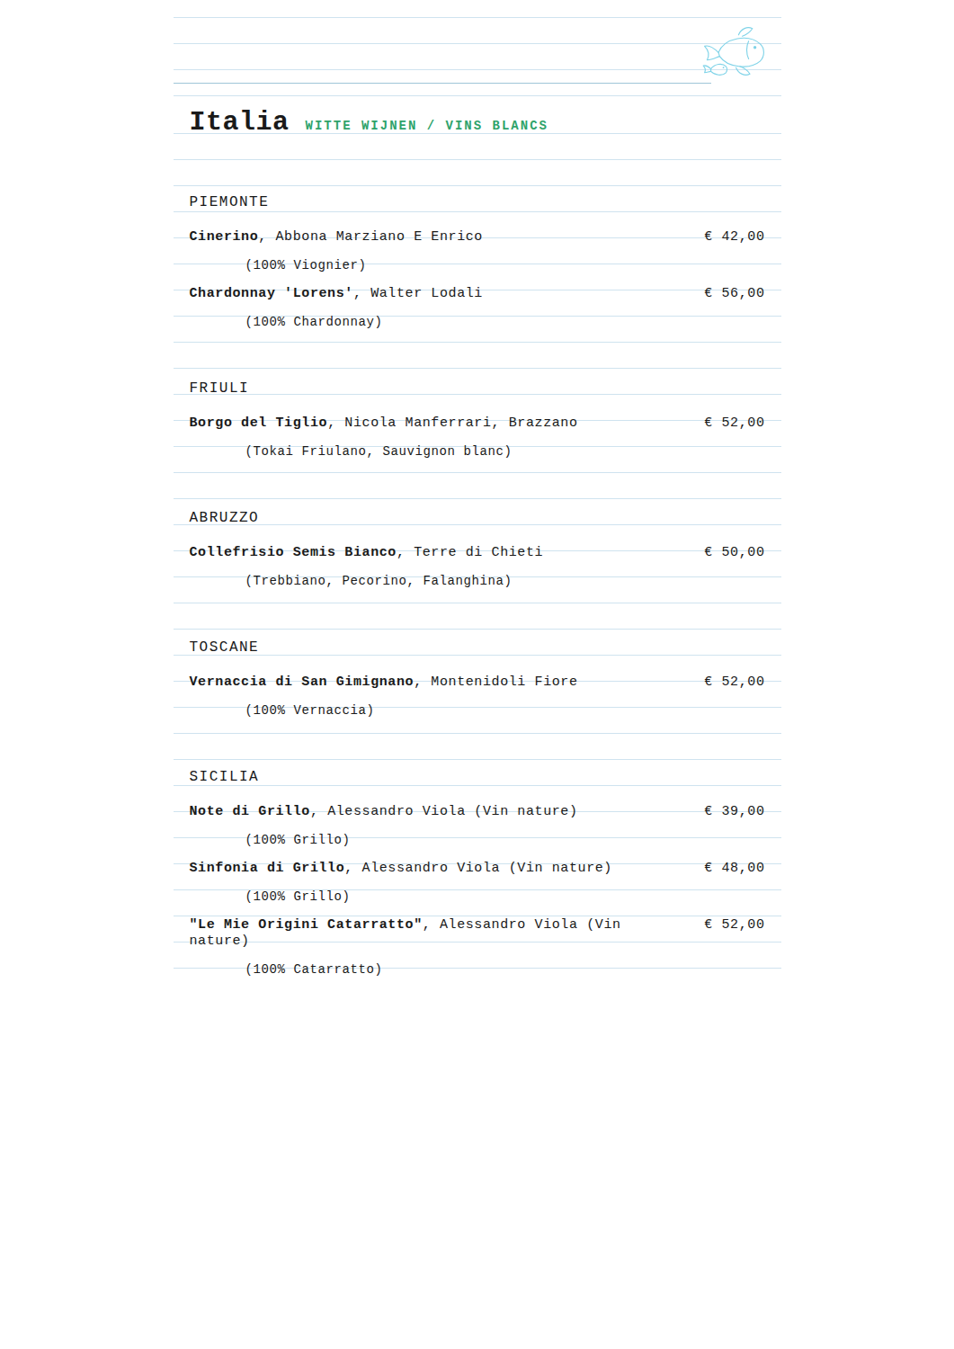Italia
WITTE WIJNEN / VINS BLANCS
PIEMONTE
| Cinerino , Abbona Marziano E Enrico | € 42,00 |
| (100% Viognier) |
| Chardonnay 'Lorens' , Walter Lodali | € 56,00 |
| (100% Chardonnay) |
FRIULI
| Borgo del Tiglio , Nicola Manferrari, Brazzano | € 52,00 |
| (Tokai Friulano, Sauvignon blanc) |
ABRUZZO
| Collefrisio Semis Bianco , Terre di Chieti | € 50,00 |
| (Trebbiano, Pecorino, Falanghina) |
TOSCANE
| Vernaccia di San Gimignano , Montenidoli Fiore | € 52,00 |
| (100% Vernaccia) |
SICILIA
| Note di Grillo , Alessandro Viola (Vin nature) | € 39,00 |
| (100% Grillo) |
| Sinfonia di Grillo , Alessandro Viola (Vin nature) | € 48,00 |
| (100% Grillo) |
| "Le Mie Origini Catarratto" , Alessandro Viola (Vin nature) | € 52,00 |
| (100% Catarratto) |